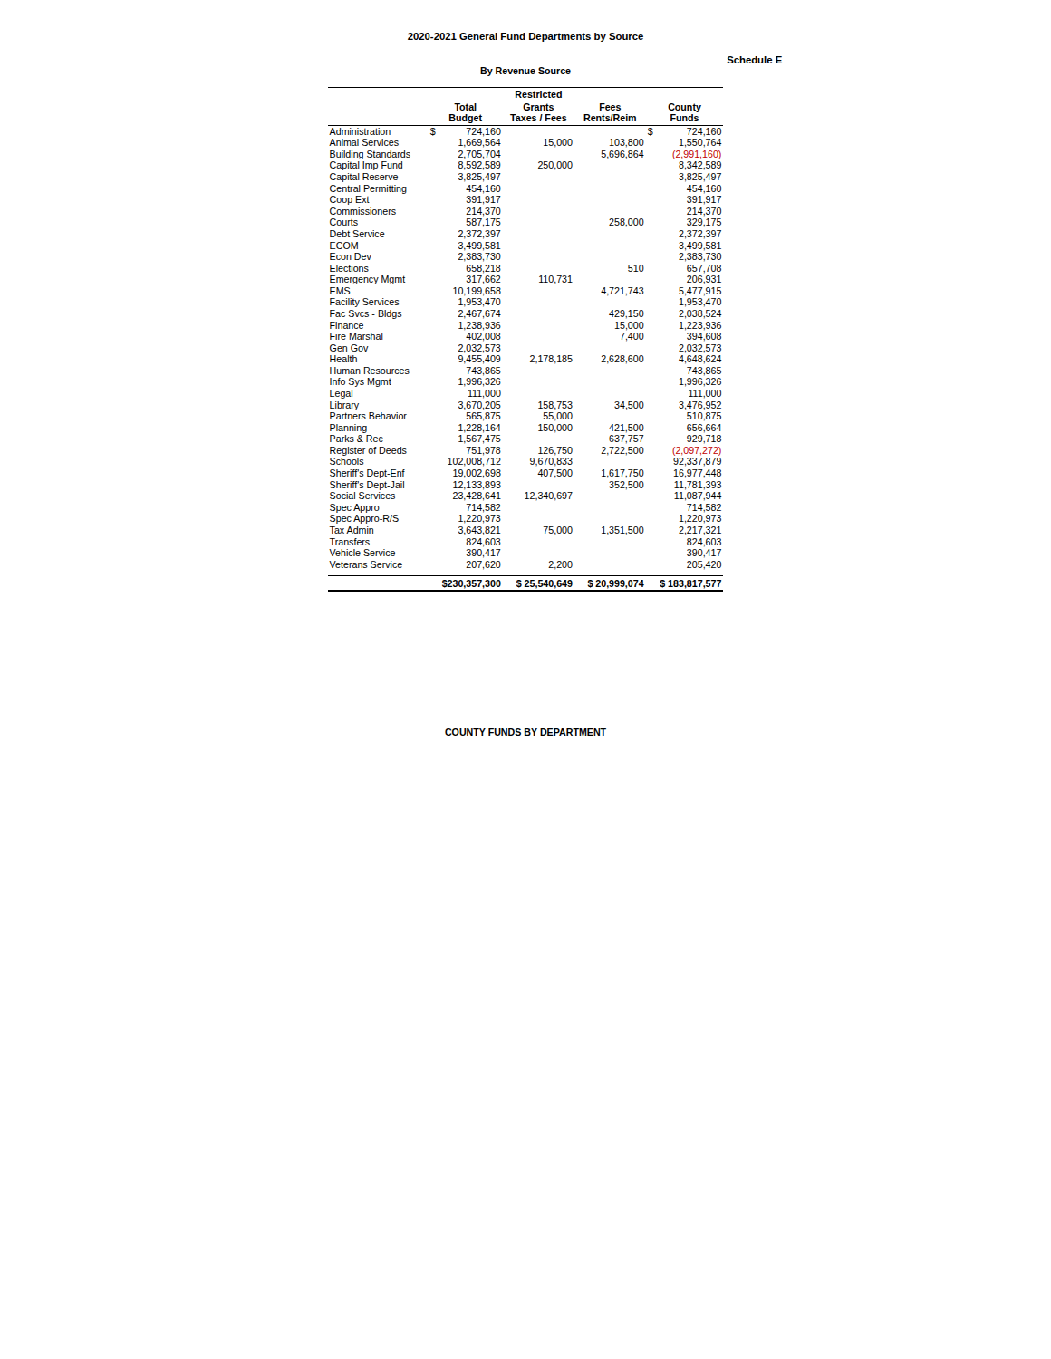2020-2021 General Fund Departments by Source
Schedule E
By Revenue Source
| | | Restricted | | |
| --- | --- | --- | --- | --- |
| | Total | Grants | Fees | County |
| | Budget | Taxes / Fees | Rents/Reim | Funds |
| Administration | $ 724,160 | | | $ 724,160 |
| Animal Services | 1,669,564 | 15,000 | 103,800 | 1,550,764 |
| Building Standards | 2,705,704 | | 5,696,864 | (2,991,160) |
| Capital Imp Fund | 8,592,589 | 250,000 | | 8,342,589 |
| Capital Reserve | 3,825,497 | | | 3,825,497 |
| Central Permitting | 454,160 | | | 454,160 |
| Coop Ext | 391,917 | | | 391,917 |
| Commissioners | 214,370 | | | 214,370 |
| Courts | 587,175 | | 258,000 | 329,175 |
| Debt Service | 2,372,397 | | | 2,372,397 |
| ECOM | 3,499,581 | | | 3,499,581 |
| Econ Dev | 2,383,730 | | | 2,383,730 |
| Elections | 658,218 | | 510 | 657,708 |
| Emergency Mgmt | 317,662 | 110,731 | | 206,931 |
| EMS | 10,199,658 | | 4,721,743 | 5,477,915 |
| Facility Services | 1,953,470 | | | 1,953,470 |
| Fac Svcs - Bldgs | 2,467,674 | | 429,150 | 2,038,524 |
| Finance | 1,238,936 | | 15,000 | 1,223,936 |
| Fire Marshal | 402,008 | | 7,400 | 394,608 |
| Gen Gov | 2,032,573 | | | 2,032,573 |
| Health | 9,455,409 | 2,178,185 | 2,628,600 | 4,648,624 |
| Human Resources | 743,865 | | | 743,865 |
| Info Sys Mgmt | 1,996,326 | | | 1,996,326 |
| Legal | 111,000 | | | 111,000 |
| Library | 3,670,205 | 158,753 | 34,500 | 3,476,952 |
| Partners Behavior | 565,875 | 55,000 | | 510,875 |
| Planning | 1,228,164 | 150,000 | 421,500 | 656,664 |
| Parks & Rec | 1,567,475 | | 637,757 | 929,718 |
| Register of Deeds | 751,978 | 126,750 | 2,722,500 | (2,097,272) |
| Schools | 102,008,712 | 9,670,833 | | 92,337,879 |
| Sheriff's Dept-Enf | 19,002,698 | 407,500 | 1,617,750 | 16,977,448 |
| Sheriff's Dept-Jail | 12,133,893 | | 352,500 | 11,781,393 |
| Social Services | 23,428,641 | 12,340,697 | | 11,087,944 |
| Spec Appro | 714,582 | | | 714,582 |
| Spec Appro-R/S | 1,220,973 | | | 1,220,973 |
| Tax Admin | 3,643,821 | 75,000 | 1,351,500 | 2,217,321 |
| Transfers | 824,603 | | | 824,603 |
| Vehicle Service | 390,417 | | | 390,417 |
| Veterans Service | 207,620 | 2,200 | | 205,420 |
| | $230,357,300 | $ 25,540,649 | $ 20,999,074 | $ 183,817,577 |
COUNTY FUNDS BY DEPARTMENT